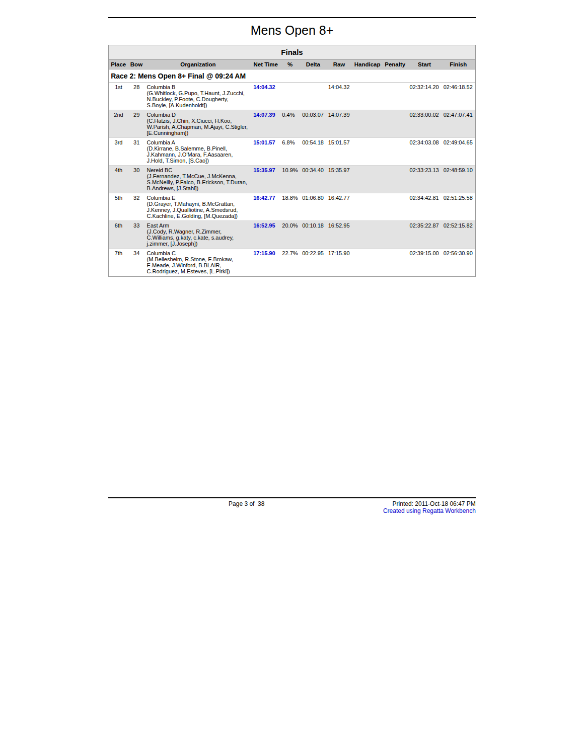Mens Open 8+
Finals
| Place | Bow | Organization | Net Time | % | Delta | Raw | Handicap | Penalty | Start | Finish |
| --- | --- | --- | --- | --- | --- | --- | --- | --- | --- | --- |
| Race 2: Mens Open 8+ Final @ 09:24 AM |
| 1st | 28 | Columbia B (G.Whitlock, G.Pupo, T.Haunt, J.Zucchi, N.Buckley, P.Foote, C.Dougherty, S.Boyle, [A.Kudenholdt]) | 14:04.32 | | | 14:04.32 | | | 02:32:14.20 | 02:46:18.52 |
| 2nd | 29 | Columbia D (C.Hatzis, J.Chin, X.Ciucci, H.Koo, W.Parish, A.Chapman, M.Ajayi, C.Stigler, [E.Cunningham]) | 14:07.39 | 0.4% | 00:03.07 | 14:07.39 | | | 02:33:00.02 | 02:47:07.41 |
| 3rd | 31 | Columbia A (D.Kirrane, B.Salemme, B.Pinell, J.Kahmann, J.O'Mara, F.Aasaaren, J.Hold, T.Simon, [S.Cao]) | 15:01.57 | 6.8% | 00:54.18 | 15:01.57 | | | 02:34:03.08 | 02:49:04.65 |
| 4th | 30 | Nereid BC (J.Fernandez, T.McCue, J.McKenna, S.McNeilly, P.Falco, B.Erickson, T.Duran, B.Andrews, [J.Stahl]) | 15:35.97 | 10.9% | 00:34.40 | 15:35.97 | | | 02:33:23.13 | 02:48:59.10 |
| 5th | 32 | Columbia E (D.Grayer, T.Mahayni, B.McGrattan, J.Kenney, J.Qualliotine, A.Smedsrud, C.Kachline, E.Golding, [M.Quezada]) | 16:42.77 | 18.8% | 01:06.80 | 16:42.77 | | | 02:34:42.81 | 02:51:25.58 |
| 6th | 33 | East Arm (J.Cody, R.Wagner, R.Zimmer, C.Williams, g.katy, c.kate, s.audrey, j.zimmer, [J.Joseph]) | 16:52.95 | 20.0% | 00:10.18 | 16:52.95 | | | 02:35:22.87 | 02:52:15.82 |
| 7th | 34 | Columbia C (M.Bellesheim, R.Stone, E.Brokaw, E.Meade, J.Winford, B.BLAIR, C.Rodriguez, M.Esteves, [L.Pirkl]) | 17:15.90 | 22.7% | 00:22.95 | 17:15.90 | | | 02:39:15.00 | 02:56:30.90 |
Page 3 of 38
Printed: 2011-Oct-18 06:47 PM
Created using Regatta Workbench